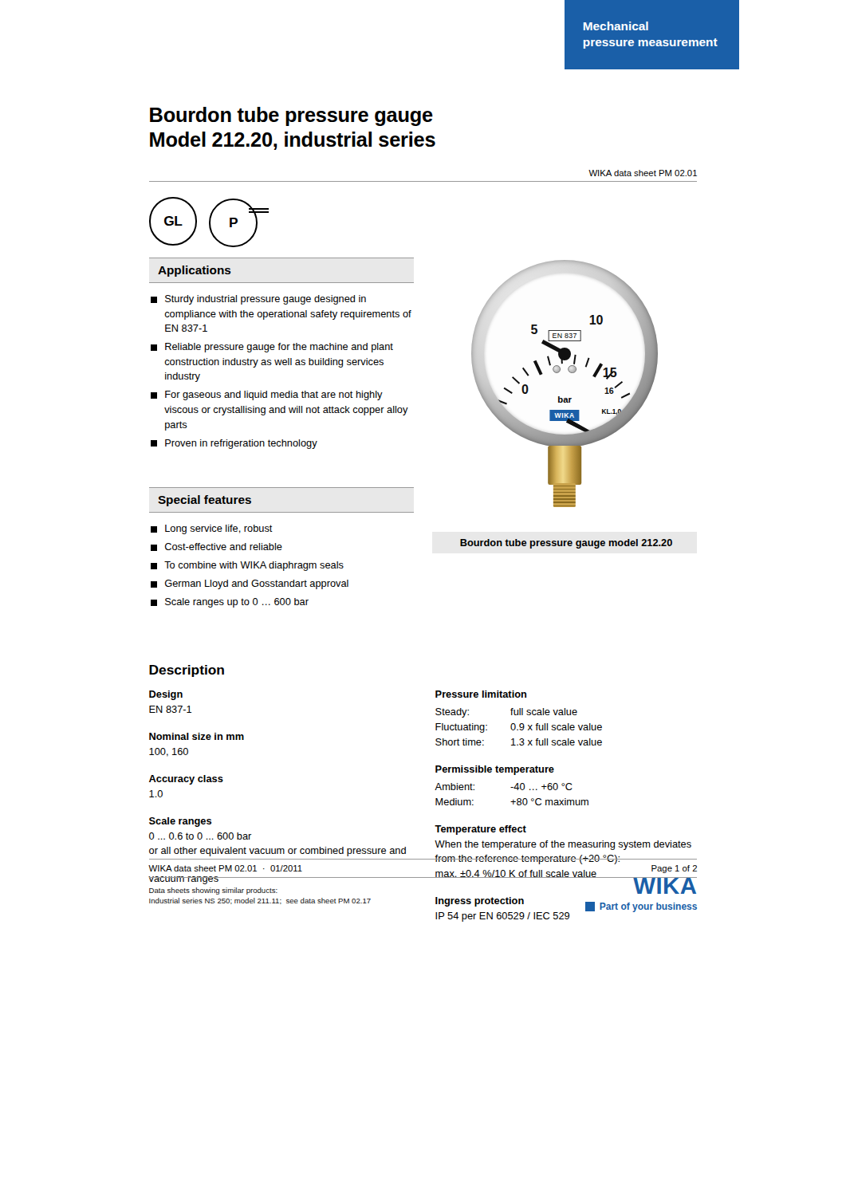Mechanical
pressure measurement
Bourdon tube pressure gauge
Model 212.20, industrial series
WIKA data sheet PM 02.01
GL
P
Applications
Sturdy industrial pressure gauge designed in compliance with the operational safety requirements of EN 837-1
Reliable pressure gauge for the machine and plant construction industry as well as building services industry
For gaseous and liquid media that are not highly viscous or crystallising and will not attack copper alloy parts
Proven in refrigeration technology
Special features
Long service life, robust
Cost-effective and reliable
To combine with WIKA diaphragm seals
German Lloyd and Gosstandart approval
Scale ranges up to 0 … 600 bar
0
5
10
15
16
EN 837
C
bar
WIKA
KL.1,0
Bourdon tube pressure gauge model 212.20
Description
Design
EN 837-1
Nominal size in mm
100, 160
Accuracy class
1.0
Scale ranges
0 ... 0.6 to 0 ... 600 bar
or all other equivalent vacuum or combined pressure and
vacuum ranges
Pressure limitation
Steady:
full scale value
Fluctuating:
0.9 x full scale value
Short time:
1.3 x full scale value
Permissible temperature
Ambient:
-40 … +60 °C
Medium:
+80 °C maximum
Temperature effect
When the temperature of the measuring system deviates from the reference temperature (+20 °C):
max. ±0.4 %/10 K of full scale value
Ingress protection
IP 54 per EN 60529 / IEC 529
WIKA data sheet PM 02.01 · 01/2011
Page 1 of 2
Data sheets showing similar products:
Industrial series NS 250; model 211.11; see data sheet PM 02.17
WIKA
Part of your business